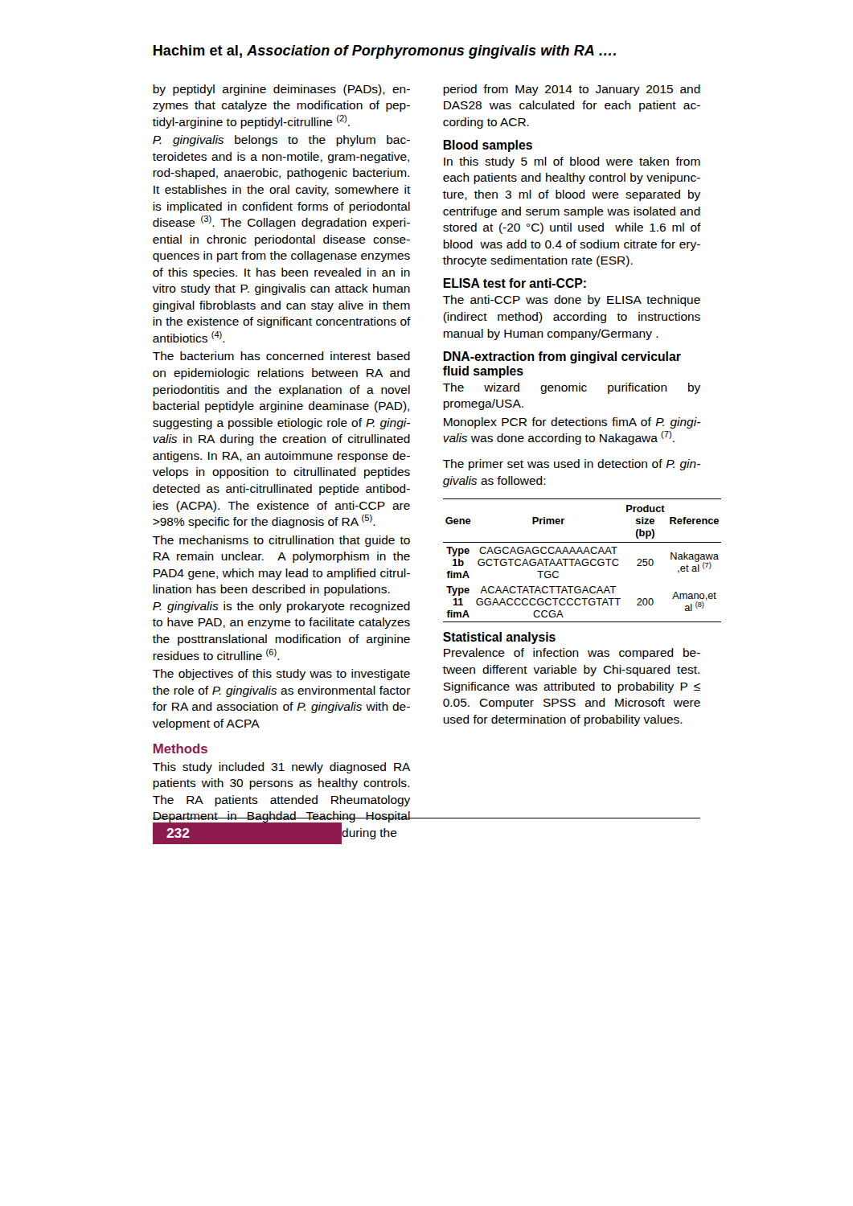Hachim et al, Association of Porphyromonus gingivalis with RA ….
by peptidyl arginine deiminases (PADs), enzymes that catalyze the modification of peptidyl-arginine to peptidyl-citrulline (2).
P. gingivalis belongs to the phylum bacteroidetes and is a non-motile, gram-negative, rod-shaped, anaerobic, pathogenic bacterium. It establishes in the oral cavity, somewhere it is implicated in confident forms of periodontal disease (3). The Collagen degradation experiential in chronic periodontal disease consequences in part from the collagenase enzymes of this species. It has been revealed in an in vitro study that P. gingivalis can attack human gingival fibroblasts and can stay alive in them in the existence of significant concentrations of antibiotics (4).
The bacterium has concerned interest based on epidemiologic relations between RA and periodontitis and the explanation of a novel bacterial peptidyle arginine deaminase (PAD), suggesting a possible etiologic role of P. gingivalis in RA during the creation of citrullinated antigens. In RA, an autoimmune response develops in opposition to citrullinated peptides detected as anti-citrullinated peptide antibodies (ACPA). The existence of anti-CCP are >98% specific for the diagnosis of RA (5).
The mechanisms to citrullination that guide to RA remain unclear. A polymorphism in the PAD4 gene, which may lead to amplified citrullination has been described in populations. P. gingivalis is the only prokaryote recognized to have PAD, an enzyme to facilitate catalyzes the posttranslational modification of arginine residues to citrulline (6).
The objectives of this study was to investigate the role of P. gingivalis as environmental factor for RA and association of P. gingivalis with development of ACPA
Methods
This study included 31 newly diagnosed RA patients with 30 persons as healthy controls. The RA patients attended Rheumatology Department in Baghdad Teaching Hospital were examined by rheumatologist during the
period from May 2014 to January 2015 and DAS28 was calculated for each patient according to ACR.
Blood samples
In this study 5 ml of blood were taken from each patients and healthy control by venipuncture, then 3 ml of blood were separated by centrifuge and serum sample was isolated and stored at (-20 °C) until used while 1.6 ml of blood was add to 0.4 of sodium citrate for erythrocyte sedimentation rate (ESR).
ELISA test for anti-CCP:
The anti-CCP was done by ELISA technique (indirect method) according to instructions manual by Human company/Germany .
DNA-extraction from gingival cervicular fluid samples
The wizard genomic purification by promega/USA.
Monoplex PCR for detections fimA of P. gingivalis was done according to Nakagawa (7).
The primer set was used in detection of P. gingivalis as followed:
| Gene | Primer | Product size (bp) | Reference |
| --- | --- | --- | --- |
| Type 1b fimA | CAGCAGAGCCAAAAACAAT GCTGTCAGATAATTAGCGTC TGC | 250 | Nakagawa ,et al (7) |
| Type 11 fimA | ACAACTATACTTATGACAAT GGAACCCCGCTCCCTGTATT CCGA | 200 | Amano,et al (8) |
Statistical analysis
Prevalence of infection was compared between different variable by Chi-squared test. Significance was attributed to probability P ≤ 0.05. Computer SPSS and Microsoft were used for determination of probability values.
232